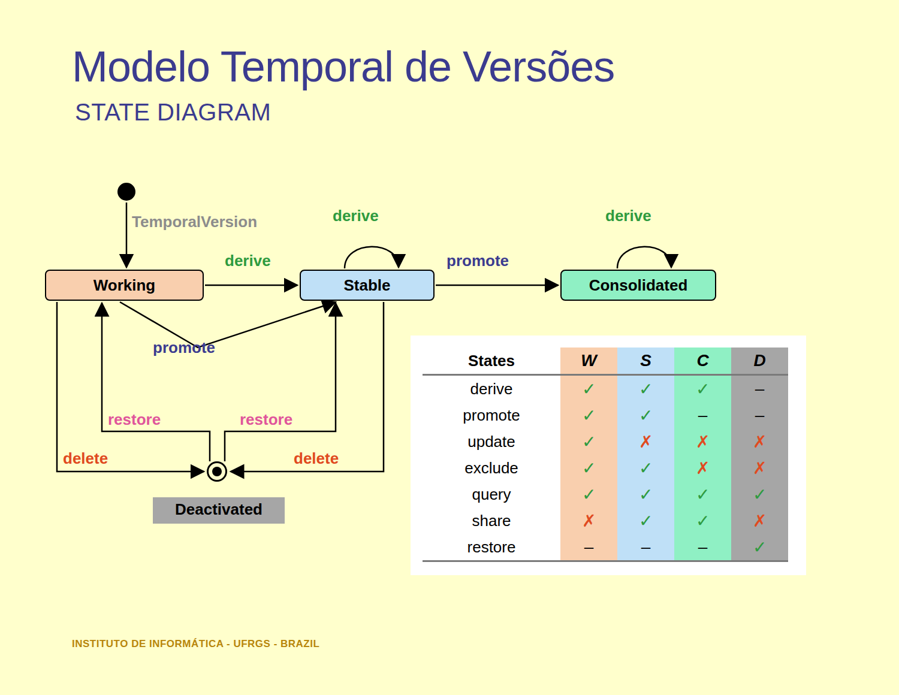Modelo Temporal de Versões
STATE DIAGRAM
Working
Stable
Consolidated
Deactivated
TemporalVersion
derive
derive
derive
promote
promote
restore
restore
delete
delete
| States | W | S | C | D |
| --- | --- | --- | --- | --- |
| derive | ✓ | ✓ | ✓ | – |
| promote | ✓ | ✓ | – | – |
| update | ✓ | ✗ | ✗ | ✗ |
| exclude | ✓ | ✓ | ✗ | ✗ |
| query | ✓ | ✓ | ✓ | ✓ |
| share | ✗ | ✓ | ✓ | ✗ |
| restore | – | – | – | ✓ |
INSTITUTO DE INFORMÁTICA - UFRGS - BRAZIL